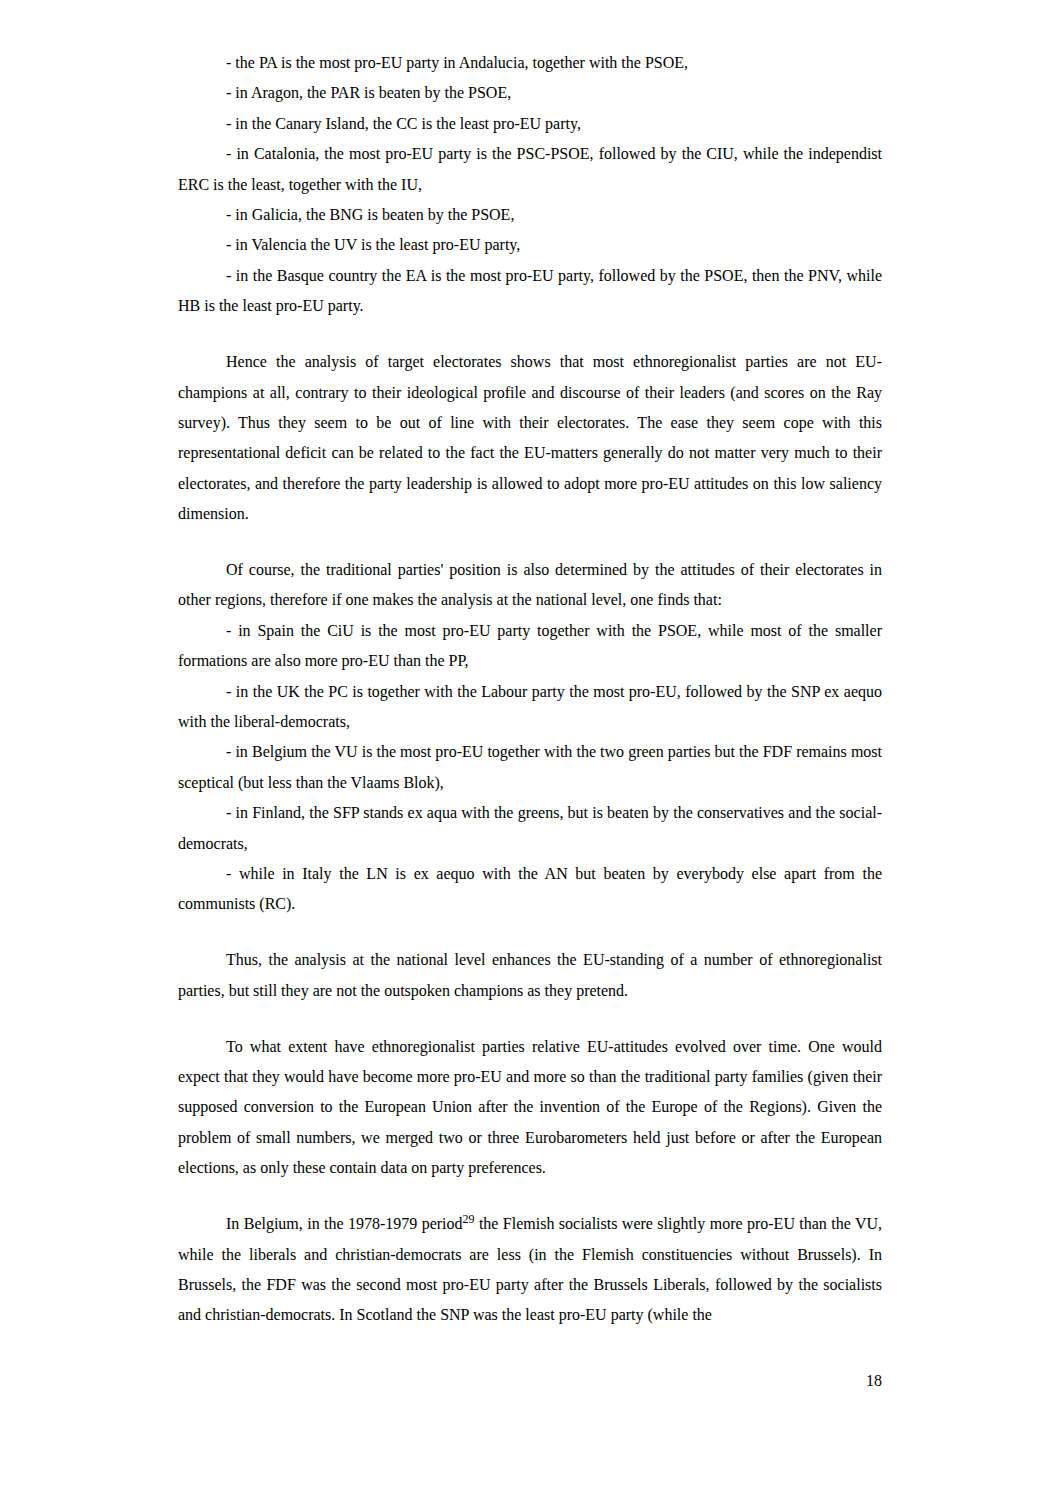- the PA is the most pro-EU party in Andalucia, together with the PSOE,
- in Aragon, the PAR is beaten by the PSOE,
- in the Canary Island, the CC is the least pro-EU party,
- in Catalonia, the most pro-EU party is the PSC-PSOE, followed by the CIU, while the independist ERC is the least, together with the IU,
- in Galicia, the BNG is beaten by the PSOE,
- in Valencia the UV is the least pro-EU party,
- in the Basque country the EA is the most pro-EU party, followed by the PSOE, then the PNV, while HB is the least pro-EU party.
Hence the analysis of target electorates shows that most ethnoregionalist parties are not EU-champions at all, contrary to their ideological profile and discourse of their leaders (and scores on the Ray survey). Thus they seem to be out of line with their electorates. The ease they seem cope with this representational deficit can be related to the fact the EU-matters generally do not matter very much to their electorates, and therefore the party leadership is allowed to adopt more pro-EU attitudes on this low saliency dimension.
Of course, the traditional parties' position is also determined by the attitudes of their electorates in other regions, therefore if one makes the analysis at the national level, one finds that:
- in Spain the CiU is the most pro-EU party together with the PSOE, while most of the smaller formations are also more pro-EU than the PP,
- in the UK the PC is together with the Labour party the most pro-EU, followed by the SNP ex aequo with the liberal-democrats,
- in Belgium the VU is the most pro-EU together with the two green parties but the FDF remains most sceptical (but less than the Vlaams Blok),
- in Finland, the SFP stands ex aqua with the greens, but is beaten by the conservatives and the social-democrats,
- while in Italy the LN is ex aequo with the AN but beaten by everybody else apart from the communists (RC).
Thus, the analysis at the national level enhances the EU-standing of a number of ethnoregionalist parties, but still they are not the outspoken champions as they pretend.
To what extent have ethnoregionalist parties relative EU-attitudes evolved over time. One would expect that they would have become more pro-EU and more so than the traditional party families (given their supposed conversion to the European Union after the invention of the Europe of the Regions). Given the problem of small numbers, we merged two or three Eurobarometers held just before or after the European elections, as only these contain data on party preferences.
In Belgium, in the 1978-1979 period29 the Flemish socialists were slightly more pro-EU than the VU, while the liberals and christian-democrats are less (in the Flemish constituencies without Brussels). In Brussels, the FDF was the second most pro-EU party after the Brussels Liberals, followed by the socialists and christian-democrats. In Scotland the SNP was the least pro-EU party (while the
18